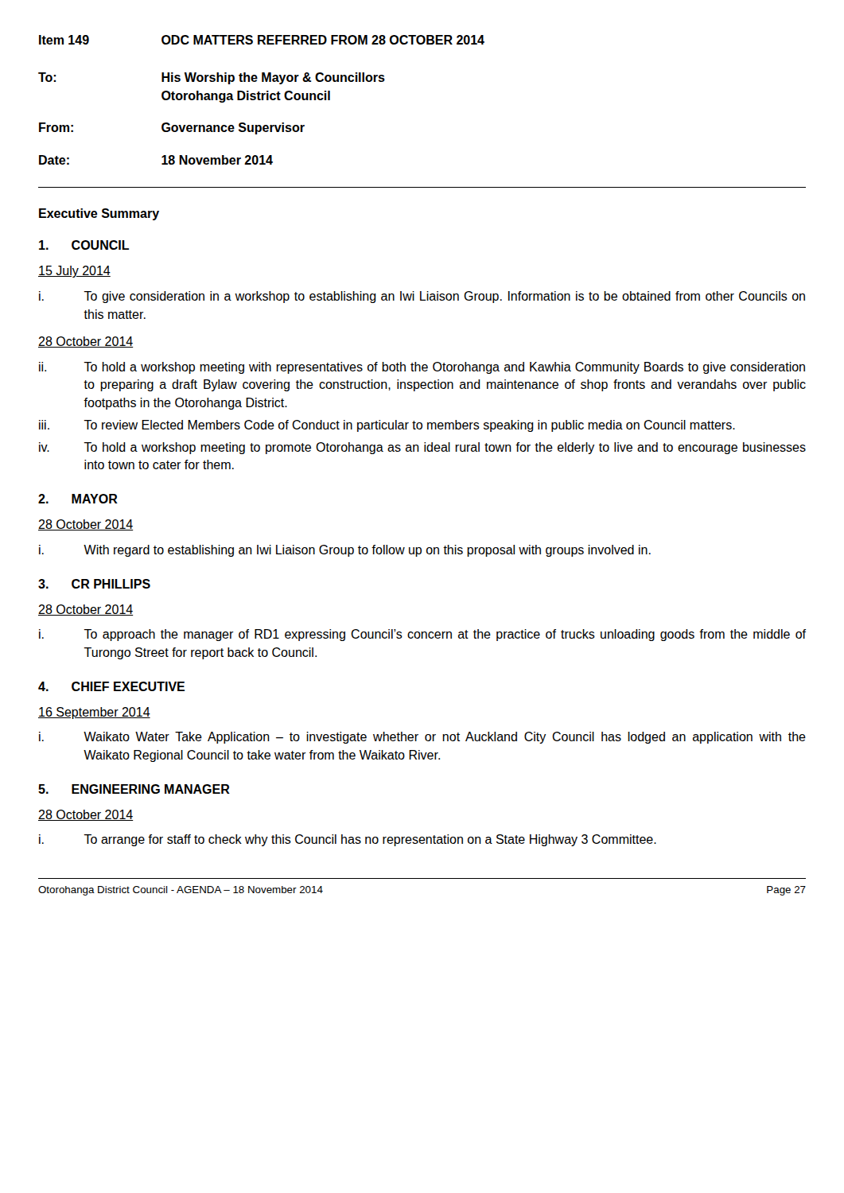Item 149 ODC MATTERS REFERRED FROM 28 OCTOBER 2014
| To: | His Worship the Mayor & Councillors Otorohanga District Council |
| From: | Governance Supervisor |
| Date: | 18 November 2014 |
Executive Summary
1. COUNCIL
15 July 2014
| i. | To give consideration in a workshop to establishing an Iwi Liaison Group. Information is to be obtained from other Councils on this matter. |
28 October 2014
| ii. | To hold a workshop meeting with representatives of both the Otorohanga and Kawhia Community Boards to give consideration to preparing a draft Bylaw covering the construction, inspection and maintenance of shop fronts and verandahs over public footpaths in the Otorohanga District. |
| iii. | To review Elected Members Code of Conduct in particular to members speaking in public media on Council matters. |
| iv. | To hold a workshop meeting to promote Otorohanga as an ideal rural town for the elderly to live and to encourage businesses into town to cater for them. |
2. MAYOR
28 October 2014
| i. | With regard to establishing an Iwi Liaison Group to follow up on this proposal with groups involved in. |
3. CR PHILLIPS
28 October 2014
| i. | To approach the manager of RD1 expressing Council’s concern at the practice of trucks unloading goods from the middle of Turongo Street for report back to Council. |
4. CHIEF EXECUTIVE
16 September 2014
| i. | Waikato Water Take Application – to investigate whether or not Auckland City Council has lodged an application with the Waikato Regional Council to take water from the Waikato River. |
5. ENGINEERING MANAGER
28 October 2014
| i. | To arrange for staff to check why this Council has no representation on a State Highway 3 Committee. |
Otorohanga District Council - AGENDA – 18 November 2014 Page 27